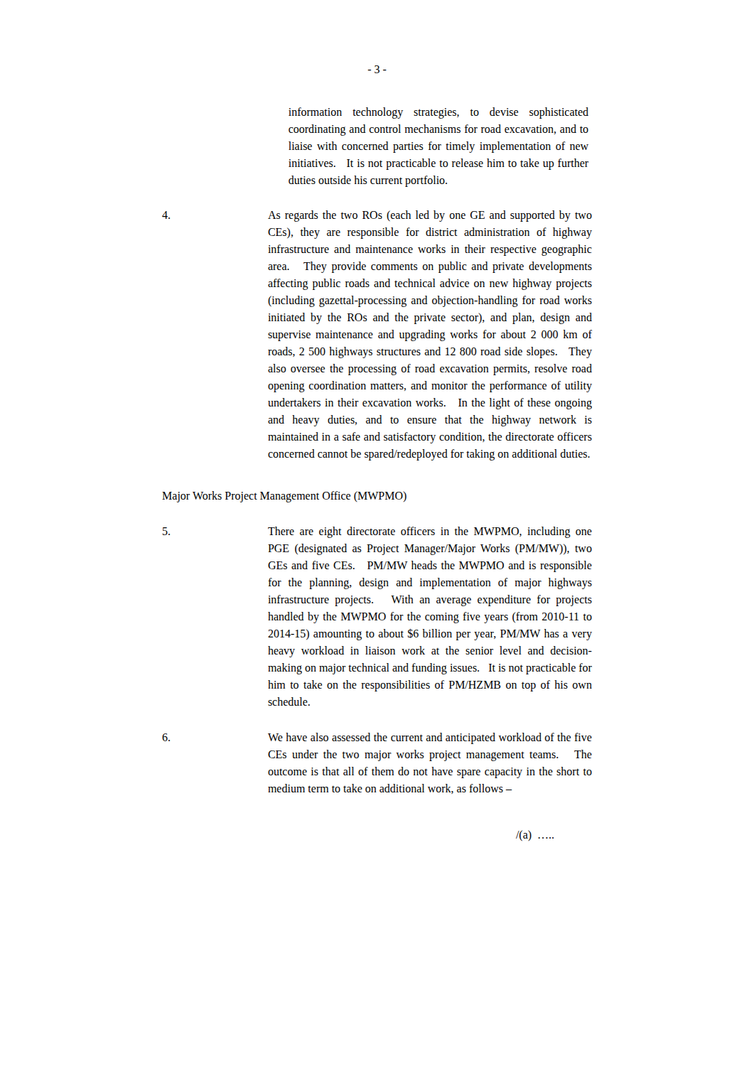- 3 -
information technology strategies, to devise sophisticated coordinating and control mechanisms for road excavation, and to liaise with concerned parties for timely implementation of new initiatives. It is not practicable to release him to take up further duties outside his current portfolio.
4. As regards the two ROs (each led by one GE and supported by two CEs), they are responsible for district administration of highway infrastructure and maintenance works in their respective geographic area. They provide comments on public and private developments affecting public roads and technical advice on new highway projects (including gazettal-processing and objection-handling for road works initiated by the ROs and the private sector), and plan, design and supervise maintenance and upgrading works for about 2 000 km of roads, 2 500 highways structures and 12 800 road side slopes. They also oversee the processing of road excavation permits, resolve road opening coordination matters, and monitor the performance of utility undertakers in their excavation works. In the light of these ongoing and heavy duties, and to ensure that the highway network is maintained in a safe and satisfactory condition, the directorate officers concerned cannot be spared/redeployed for taking on additional duties.
Major Works Project Management Office (MWPMO)
5. There are eight directorate officers in the MWPMO, including one PGE (designated as Project Manager/Major Works (PM/MW)), two GEs and five CEs. PM/MW heads the MWPMO and is responsible for the planning, design and implementation of major highways infrastructure projects. With an average expenditure for projects handled by the MWPMO for the coming five years (from 2010-11 to 2014-15) amounting to about $6 billion per year, PM/MW has a very heavy workload in liaison work at the senior level and decision-making on major technical and funding issues. It is not practicable for him to take on the responsibilities of PM/HZMB on top of his own schedule.
6. We have also assessed the current and anticipated workload of the five CEs under the two major works project management teams. The outcome is that all of them do not have spare capacity in the short to medium term to take on additional work, as follows –
/(a) …..